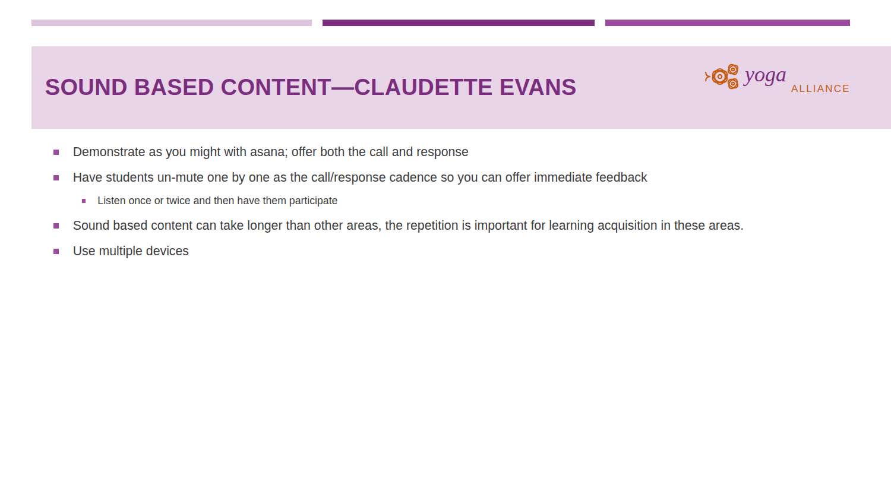Sound Based Content—Claudette Evans
yoga ALLIANCE
Demonstrate as you might with asana; offer both the call and response
Have students un-mute one by one as the call/response cadence so you can offer immediate feedback
Listen once or twice and then have them participate
Sound based content can take longer than other areas, the repetition is important for learning acquisition in these areas.
Use multiple devices